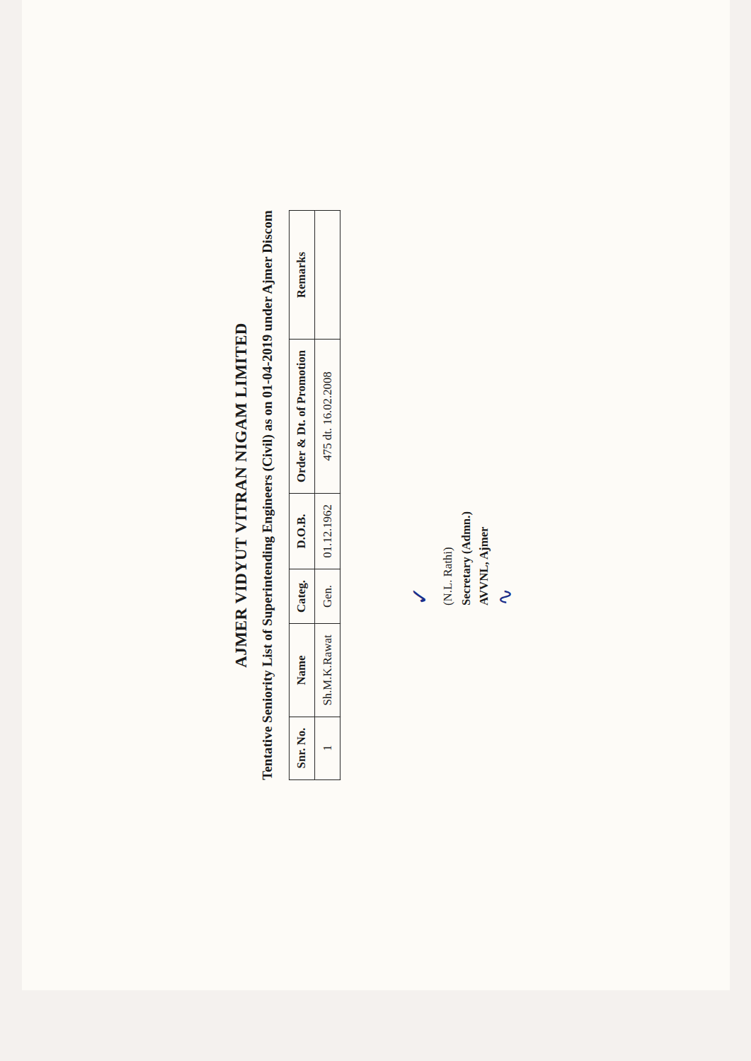AJMER VIDYUT VITRAN NIGAM LIMITED
Tentative Seniority List of Superintending Engineers (Civil) as on 01-04-2019 under Ajmer Discom
| Snr. No. | Name | Categ. | D.O.B. | Order & Dt. of Promotion | Remarks |
| --- | --- | --- | --- | --- | --- |
| 1 | Sh.M.K.Rawat | Gen. | 01.12.1962 | 475 dt. 16.02.2008 | |
✓
(N.L. Rathi)
Secretary (Admn.)
AVVNL, Ajmer
∿